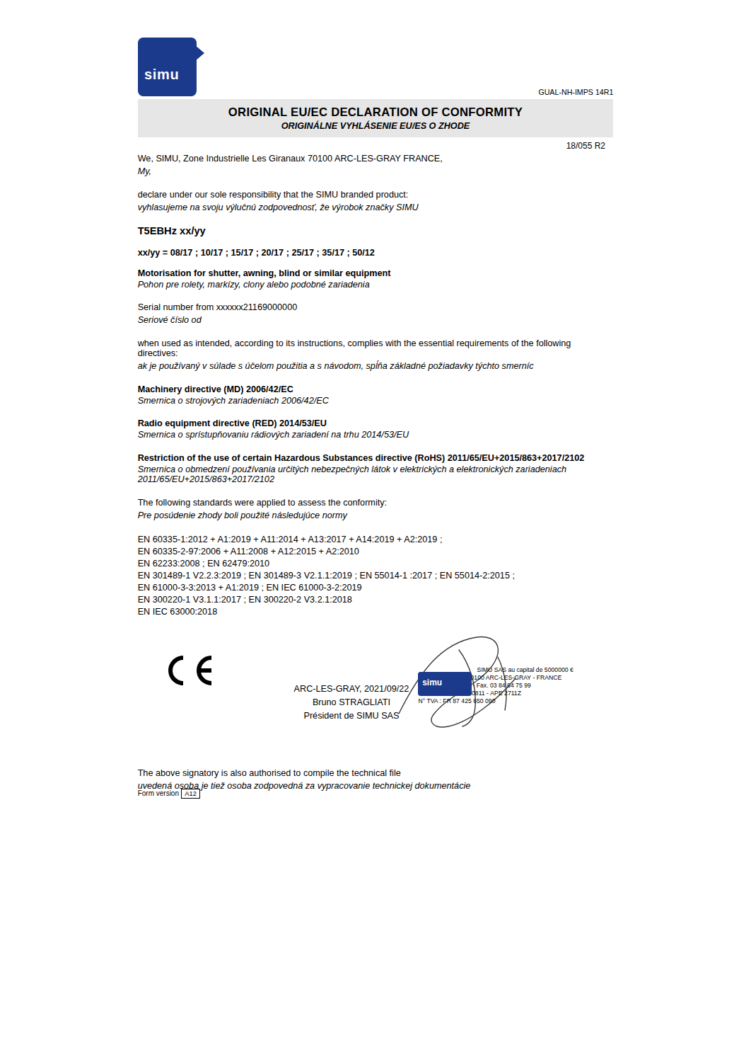simu
GUAL-NH-IMPS 14R1
ORIGINAL EU/EC DECLARATION OF CONFORMITY
ORIGINÁLNE VYHLÁSENIE EU/ES O ZHODE
18/055 R2
We, SIMU, Zone Industrielle Les Giranaux 70100 ARC-LES-GRAY FRANCE,
My,
declare under our sole responsibility that the SIMU branded product:
vyhlasujeme na svoju výlučnú zodpovednosť, že výrobok značky SIMU
T5EBHz xx/yy
xx/yy = 08/17 ; 10/17 ; 15/17 ; 20/17 ; 25/17 ; 35/17 ; 50/12
Motorisation for shutter, awning, blind or similar equipment
Pohon pre rolety, markízy, clony alebo podobné zariadenia
Serial number from xxxxxx21169000000
Seriové číslo od
when used as intended, according to its instructions, complies with the essential requirements of the following directives:
ak je používaný v súlade s účelom použitia a s návodom, spĺňa základné požiadavky týchto smerníc
Machinery directive (MD) 2006/42/EC
Smernica o strojových zariadeniach 2006/42/EC
Radio equipment directive (RED) 2014/53/EU
Smernica o sprístupňovaniu rádiových zariadení na trhu 2014/53/EU
Restriction of the use of certain Hazardous Substances directive (RoHS) 2011/65/EU+2015/863+2017/2102
Smernica o obmedzení používania určitých nebezpečných látok v elektrických a elektronických zariadeniach 2011/65/EU+2015/863+2017/2102
The following standards were applied to assess the conformity:
Pre posúdenie zhody boli použité následujúce normy
EN 60335‑1:2012 + A1:2019 + A11:2014 + A13:2017 + A14:2019 + A2:2019 ;
EN 60335‑2‑97:2006 + A11:2008 + A12:2015 + A2:2010
EN 62233:2008 ; EN 62479:2010
EN 301489‑1 V2.2.3:2019 ; EN 301489‑3 V2.1.1:2019 ; EN 55014‑1 :2017 ; EN 55014‑2:2015 ;
EN 61000‑3‑3:2013 + A1:2019 ; EN IEC 61000‑3‑2:2019
EN 300220‑1 V3.1.1:2017 ; EN 300220‑2 V3.2.1:2018
EN IEC 63000:2018
ARC-LES-GRAY, 2021/09/22
Bruno STRAGLIATI
Président de SIMU SAS
simu
SIMU SAS au capital de 5000000 €
ZI Les Giranaux - 70100 ARC-LES-GRAY - FRANCE
Tél. 03 84 64 24 24 - Fax. 03 84 64 75 99
Siret 425 650 090 00811 - APE 2711Z
N° TVA : FR 87 425 650 090
The above signatory is also authorised to compile the technical file
uvedená osoba je tiež osoba zodpovedná za vypracovanie technickej dokumentácie
Form version A12